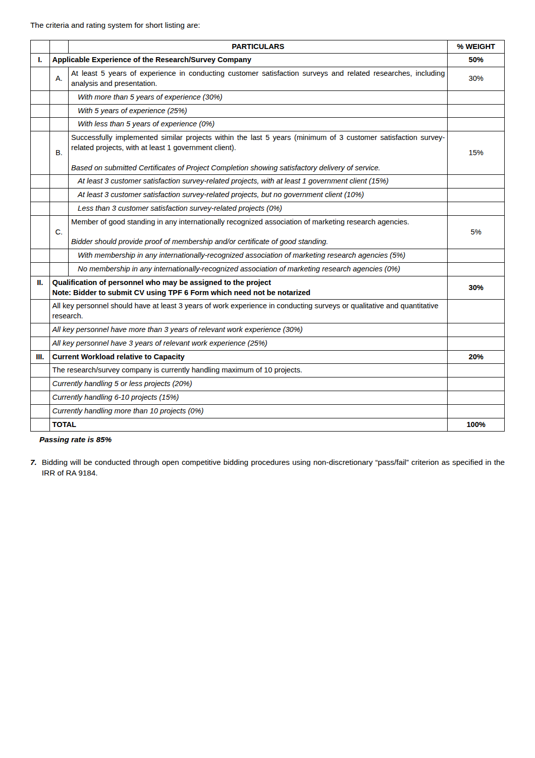The criteria and rating system for short listing are:
| | | PARTICULARS | % WEIGHT |
| I. | Applicable Experience of the Research/Survey Company | 50% |
| | A. | At least 5 years of experience in conducting customer satisfaction surveys and related researches, including analysis and presentation. | 30% |
| | | With more than 5 years of experience (30%) | |
| | | With 5 years of experience (25%) | |
| | | With less than 5 years of experience (0%) | |
| | B. | Successfully implemented similar projects within the last 5 years (minimum of 3 customer satisfaction survey-related projects, with at least 1 government client). Based on submitted Certificates of Project Completion showing satisfactory delivery of service. | 15% |
| | | At least 3 customer satisfaction survey-related projects, with at least 1 government client (15%) | |
| | | At least 3 customer satisfaction survey-related projects, but no government client (10%) | |
| | | Less than 3 customer satisfaction survey-related projects (0%) | |
| | C. | Member of good standing in any internationally recognized association of marketing research agencies. Bidder should provide proof of membership and/or certificate of good standing. | 5% |
| | | With membership in any internationally-recognized association of marketing research agencies (5%) | |
| | | No membership in any internationally-recognized association of marketing research agencies (0%) | |
| II. | Qualification of personnel who may be assigned to the project Note: Bidder to submit CV using TPF 6 Form which need not be notarized | 30% |
| | All key personnel should have at least 3 years of work experience in conducting surveys or qualitative and quantitative research. | |
| | All key personnel have more than 3 years of relevant work experience (30%) | |
| | All key personnel have 3 years of relevant work experience (25%) | |
| III. | Current Workload relative to Capacity | 20% |
| | The research/survey company is currently handling maximum of 10 projects. | |
| | Currently handling 5 or less projects (20%) | |
| | Currently handling 6-10 projects (15%) | |
| | Currently handling more than 10 projects (0%) | |
| | TOTAL | 100% |
Passing rate is 85%
7. Bidding will be conducted through open competitive bidding procedures using non-discretionary “pass/fail” criterion as specified in the IRR of RA 9184.